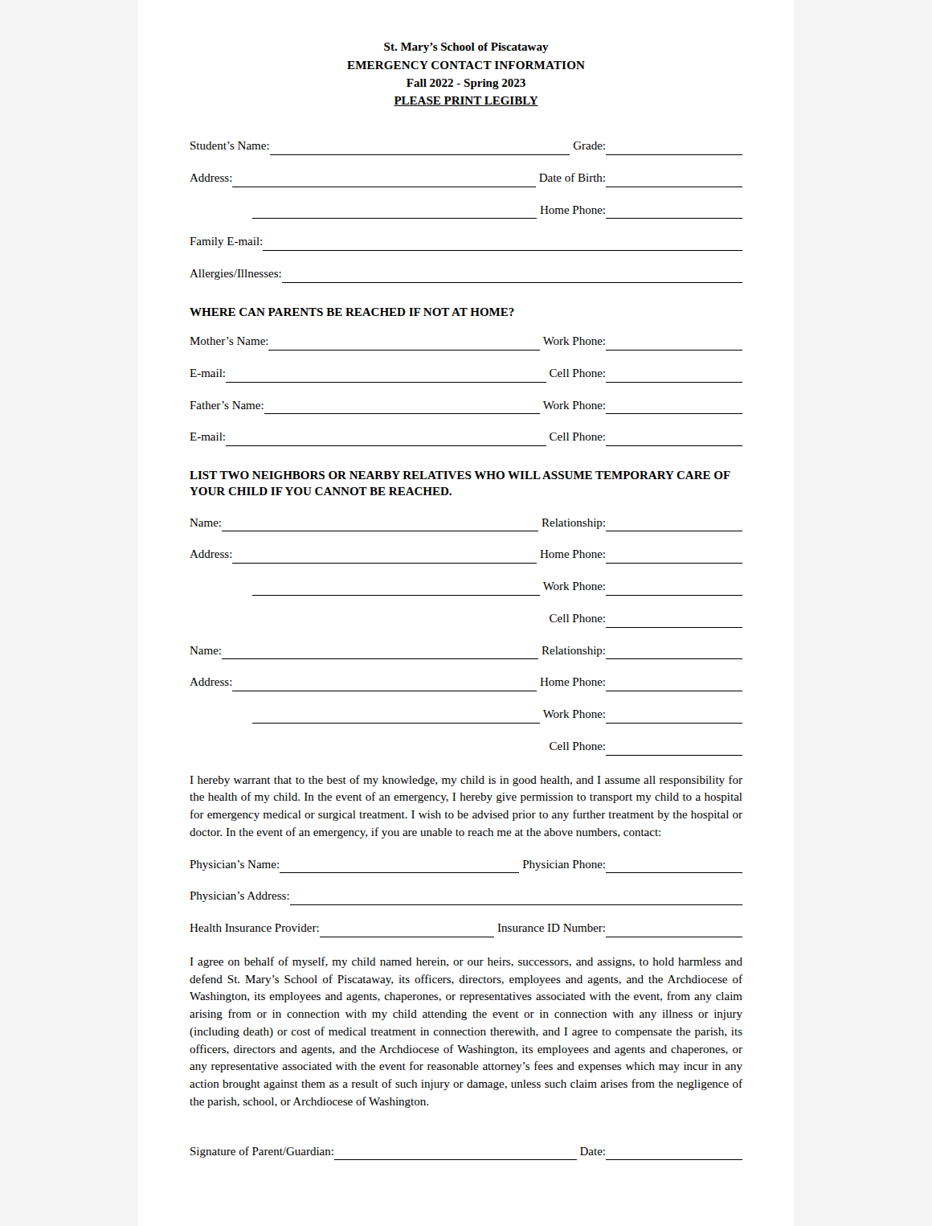St. Mary’s School of Piscataway
EMERGENCY CONTACT INFORMATION
Fall 2022 - Spring 2023
PLEASE PRINT LEGIBLY
Student’s Name: Grade:
Address: Date of Birth:
Home Phone:
Family E-mail:
Allergies/Illnesses:
Where can parents be reached if not at home?
Mother’s Name: Work Phone:
E-mail: Cell Phone:
Father’s Name: Work Phone:
E-mail: Cell Phone:
List two neighbors or nearby relatives who will assume temporary care of your child if you cannot be reached.
Name: Relationship:
Address: Home Phone:
Work Phone:
Cell Phone:
Name: Relationship:
Address: Home Phone:
Work Phone:
Cell Phone:
I hereby warrant that to the best of my knowledge, my child is in good health, and I assume all responsibility for the health of my child. In the event of an emergency, I hereby give permission to transport my child to a hospital for emergency medical or surgical treatment. I wish to be advised prior to any further treatment by the hospital or doctor. In the event of an emergency, if you are unable to reach me at the above numbers, contact:
Physician’s Name: Physician Phone:
Physician’s Address:
Health Insurance Provider: Insurance ID Number:
I agree on behalf of myself, my child named herein, or our heirs, successors, and assigns, to hold harmless and defend St. Mary’s School of Piscataway, its officers, directors, employees and agents, and the Archdiocese of Washington, its employees and agents, chaperones, or representatives associated with the event, from any claim arising from or in connection with my child attending the event or in connection with any illness or injury (including death) or cost of medical treatment in connection therewith, and I agree to compensate the parish, its officers, directors and agents, and the Archdiocese of Washington, its employees and agents and chaperones, or any representative associated with the event for reasonable attorney’s fees and expenses which may incur in any action brought against them as a result of such injury or damage, unless such claim arises from the negligence of the parish, school, or Archdiocese of Washington.
Signature of Parent/Guardian: Date: